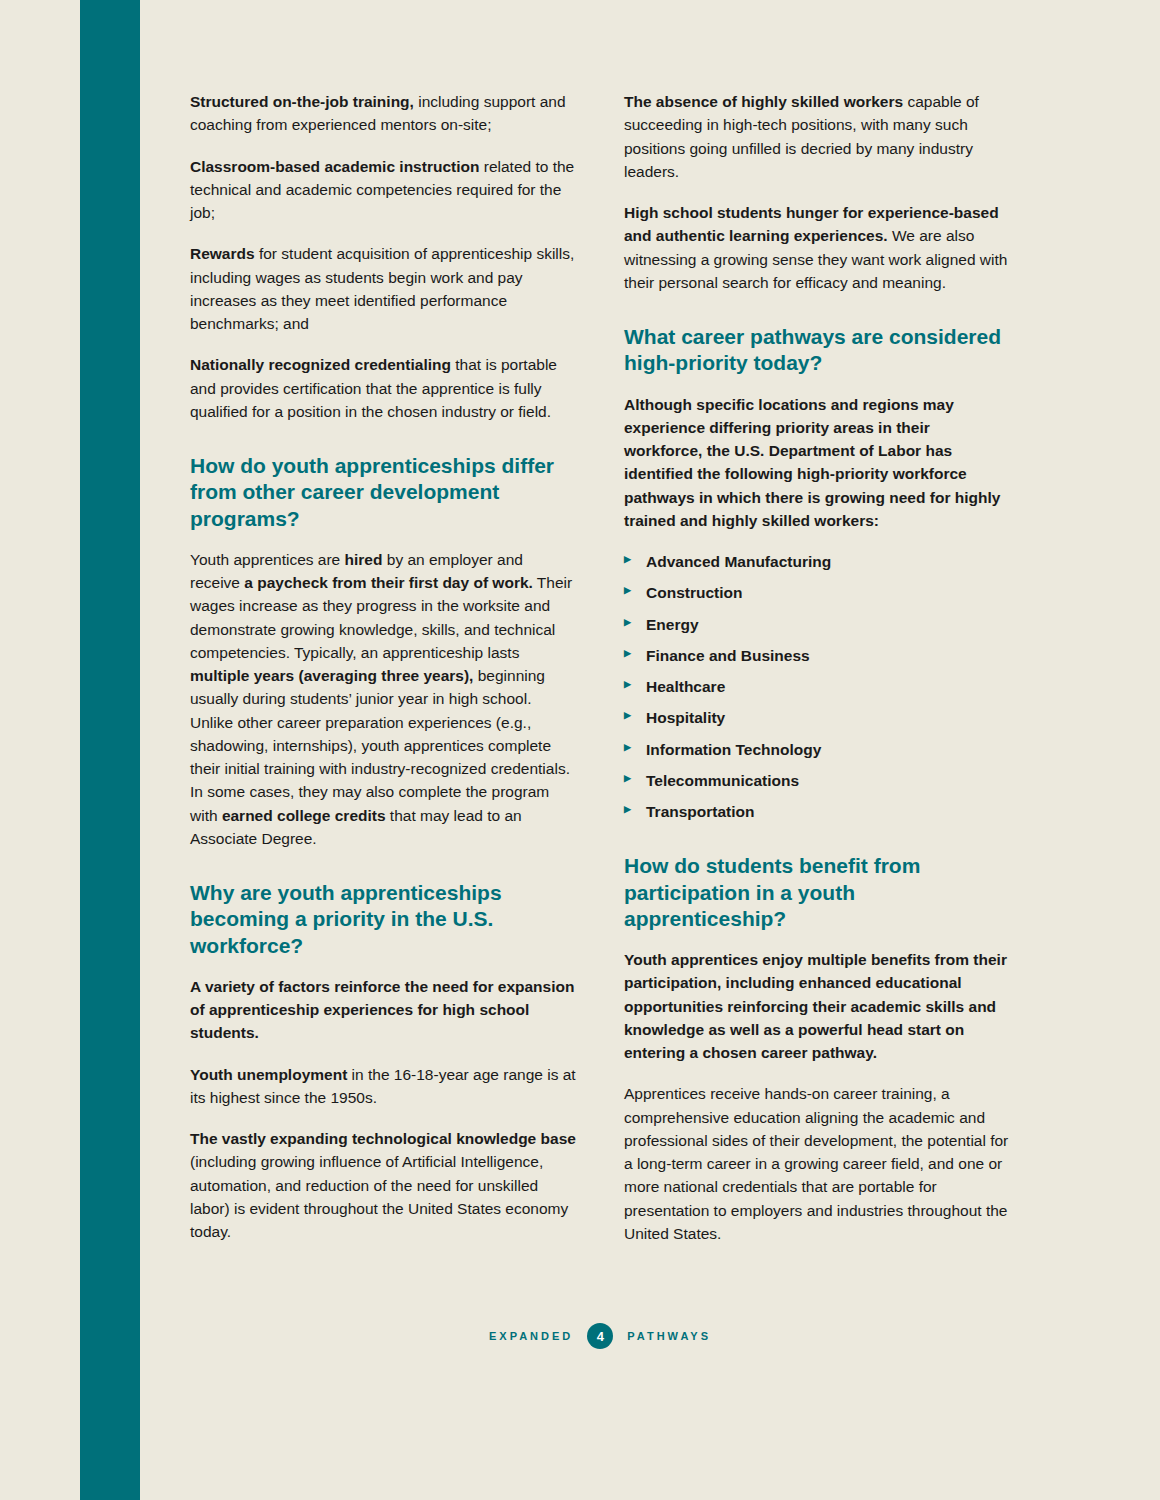Structured on-the-job training, including support and coaching from experienced mentors on-site;
Classroom-based academic instruction related to the technical and academic competencies required for the job;
Rewards for student acquisition of apprenticeship skills, including wages as students begin work and pay increases as they meet identified performance benchmarks; and
Nationally recognized credentialing that is portable and provides certification that the apprentice is fully qualified for a position in the chosen industry or field.
How do youth apprenticeships differ from other career development programs?
Youth apprentices are hired by an employer and receive a paycheck from their first day of work. Their wages increase as they progress in the worksite and demonstrate growing knowledge, skills, and technical competencies. Typically, an apprenticeship lasts multiple years (averaging three years), beginning usually during students’ junior year in high school. Unlike other career preparation experiences (e.g., shadowing, internships), youth apprentices complete their initial training with industry-recognized credentials. In some cases, they may also complete the program with earned college credits that may lead to an Associate Degree.
Why are youth apprenticeships becoming a priority in the U.S. workforce?
A variety of factors reinforce the need for expansion of apprenticeship experiences for high school students.
Youth unemployment in the 16-18-year age range is at its highest since the 1950s.
The vastly expanding technological knowledge base (including growing influence of Artificial Intelligence, automation, and reduction of the need for unskilled labor) is evident throughout the United States economy today.
The absence of highly skilled workers capable of succeeding in high-tech positions, with many such positions going unfilled is decried by many industry leaders.
High school students hunger for experience-based and authentic learning experiences. We are also witnessing a growing sense they want work aligned with their personal search for efficacy and meaning.
What career pathways are considered high-priority today?
Although specific locations and regions may experience differing priority areas in their workforce, the U.S. Department of Labor has identified the following high-priority workforce pathways in which there is growing need for highly trained and highly skilled workers:
Advanced Manufacturing
Construction
Energy
Finance and Business
Healthcare
Hospitality
Information Technology
Telecommunications
Transportation
How do students benefit from participation in a youth apprenticeship?
Youth apprentices enjoy multiple benefits from their participation, including enhanced educational opportunities reinforcing their academic skills and knowledge as well as a powerful head start on entering a chosen career pathway.
Apprentices receive hands-on career training, a comprehensive education aligning the academic and professional sides of their development, the potential for a long-term career in a growing career field, and one or more national credentials that are portable for presentation to employers and industries throughout the United States.
EXPANDED 4 PATHWAYS